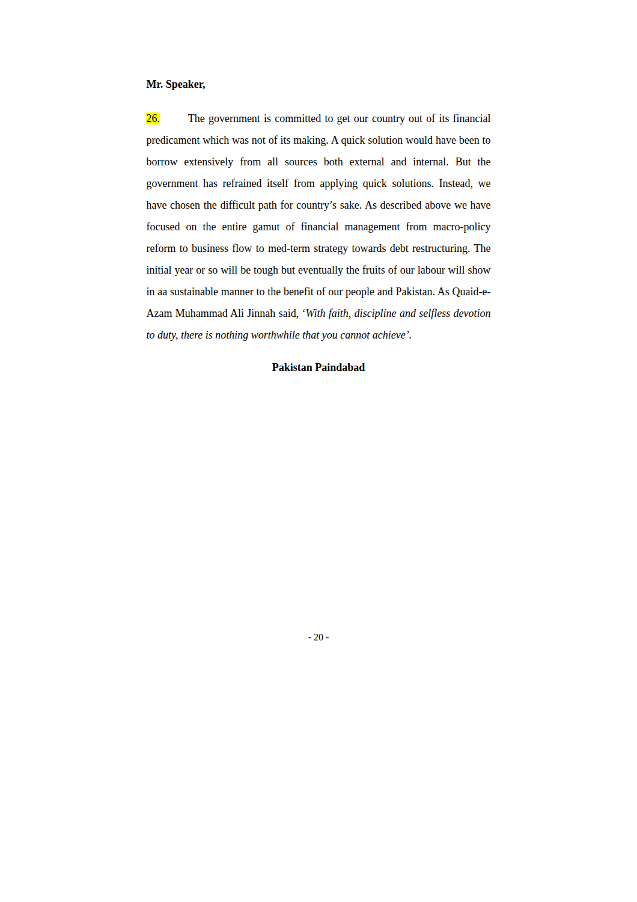Mr. Speaker,
26. The government is committed to get our country out of its financial predicament which was not of its making. A quick solution would have been to borrow extensively from all sources both external and internal. But the government has refrained itself from applying quick solutions. Instead, we have chosen the difficult path for country’s sake. As described above we have focused on the entire gamut of financial management from macro-policy reform to business flow to med-term strategy towards debt restructuring. The initial year or so will be tough but eventually the fruits of our labour will show in aa sustainable manner to the benefit of our people and Pakistan. As Quaid-e-Azam Muhammad Ali Jinnah said, ‘With faith, discipline and selfless devotion to duty, there is nothing worthwhile that you cannot achieve’.
Pakistan Paindabad
- 20 -